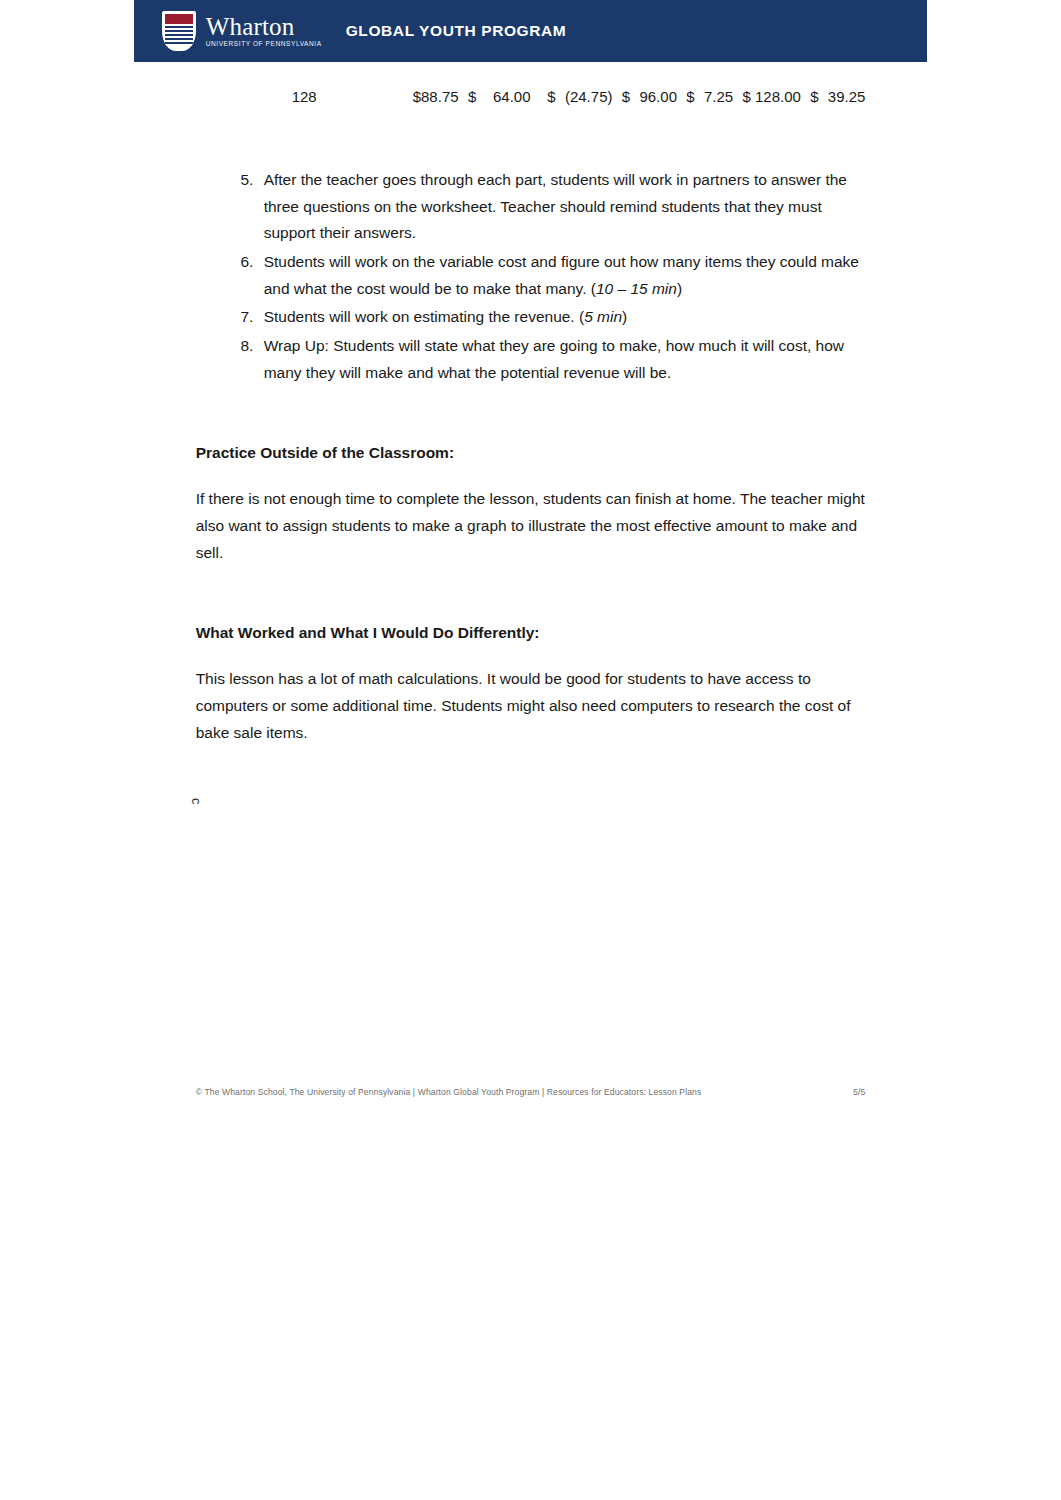Wharton University of Pennsylvania
GLOBAL YOUTH PROGRAM
128$88.75 $ 64.00 $ (24.75) $ 96.00 $ 7.25 $ 128.00 $ 39.25
After the teacher goes through each part, students will work in partners to answer the three questions on the worksheet. Teacher should remind students that they must support their answers.
Students will work on the variable cost and figure out how many items they could make and what the cost would be to make that many. (10 – 15 min)
Students will work on estimating the revenue. (5 min)
Wrap Up: Students will state what they are going to make, how much it will cost, how many they will make and what the potential revenue will be.
Practice Outside of the Classroom:
If there is not enough time to complete the lesson, students can finish at home. The teacher might also want to assign students to make a graph to illustrate the most effective amount to make and sell.
What Worked and What I Would Do Differently:
This lesson has a lot of math calculations. It would be good for students to have access to computers or some additional time. Students might also need computers to research the cost of bake sale items.
c
© The Wharton School, The University of Pennsylvania | Wharton Global Youth Program | Resources for Educators: Lesson Plans 5/5